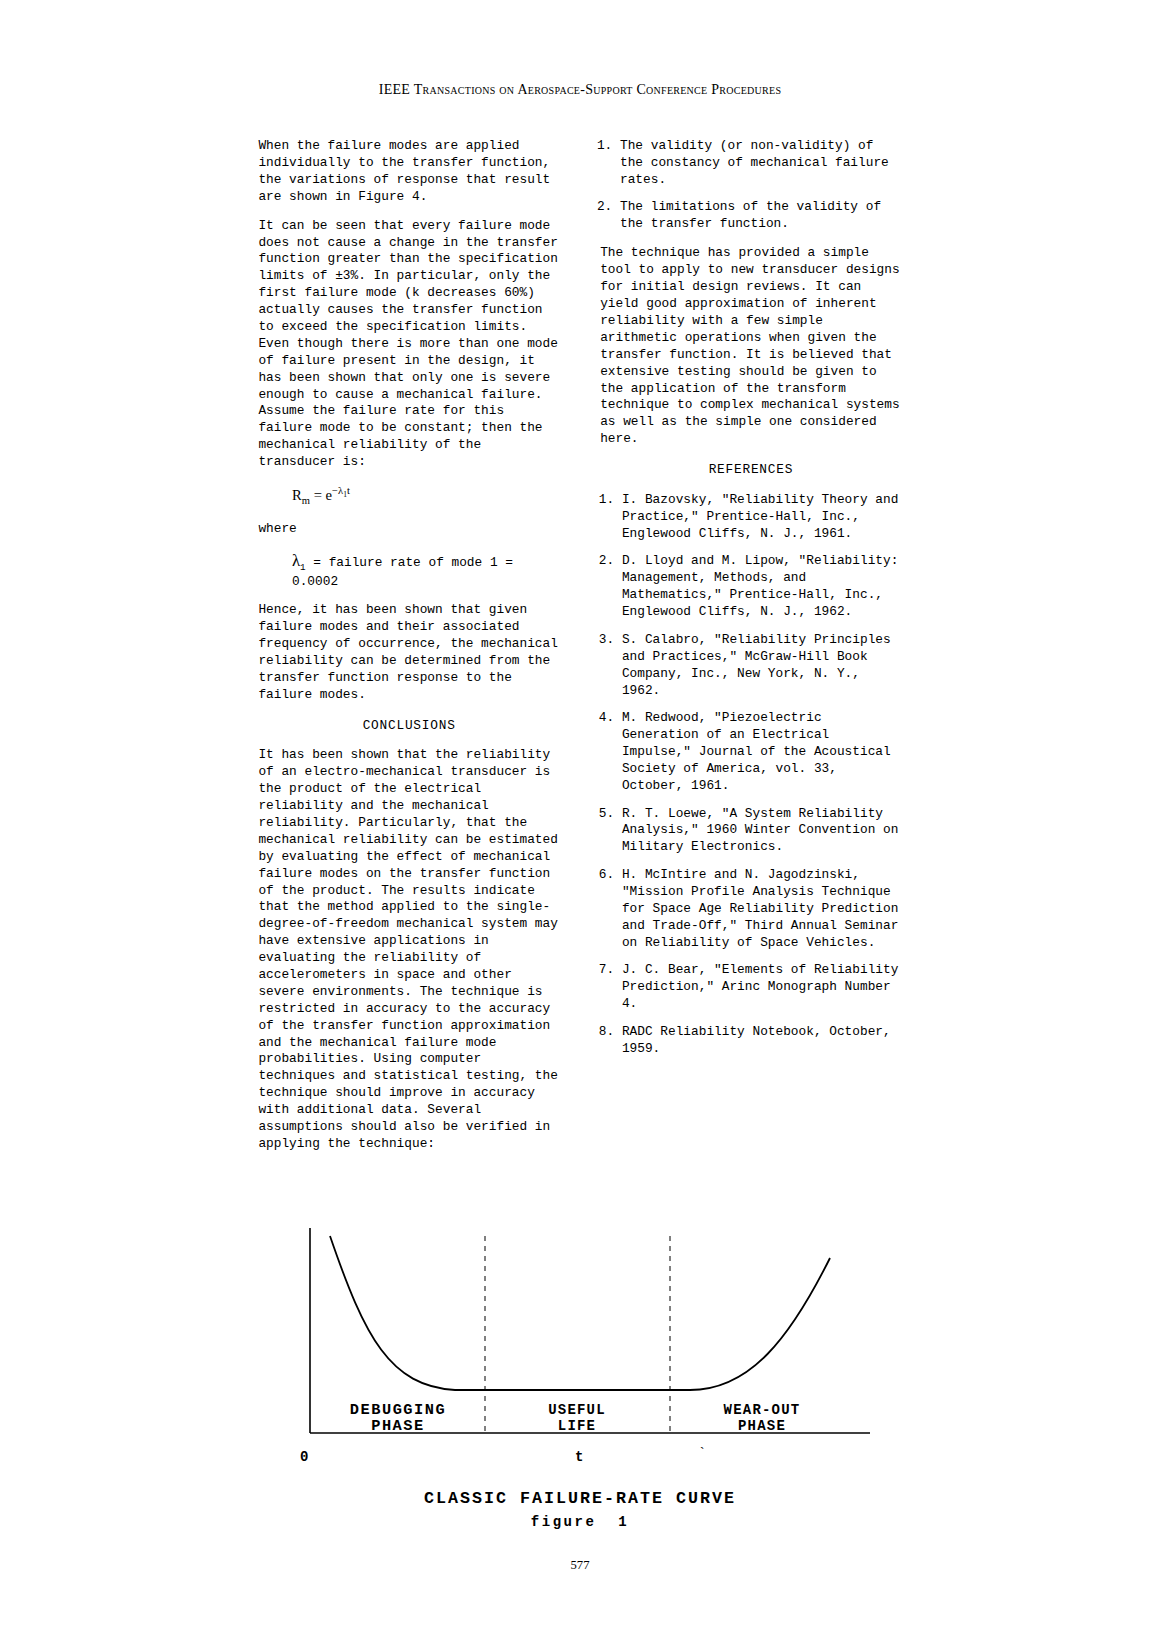IEEE Transactions on Aerospace-Support Conference Procedures
When the failure modes are applied individually to the transfer function, the variations of response that result are shown in Figure 4.
It can be seen that every failure mode does not cause a change in the transfer function greater than the specification limits of ±3%. In particular, only the first failure mode (k decreases 60%) actually causes the transfer function to exceed the specification limits. Even though there is more than one mode of failure present in the design, it has been shown that only one is severe enough to cause a mechanical failure. Assume the failure rate for this failure mode to be constant; then the mechanical reliability of the transducer is:
Rm = e−λ1t
where
λ1 = failure rate of mode 1 = 0.0002
Hence, it has been shown that given failure modes and their associated frequency of occurrence, the mechanical reliability can be determined from the transfer function response to the failure modes.
CONCLUSIONS
It has been shown that the reliability of an electro-mechanical transducer is the product of the electrical reliability and the mechanical reliability. Particularly, that the mechanical reliability can be estimated by evaluating the effect of mechanical failure modes on the transfer function of the product. The results indicate that the method applied to the single-degree-of-freedom mechanical system may have extensive applications in evaluating the reliability of accelerometers in space and other severe environments. The technique is restricted in accuracy to the accuracy of the transfer function approximation and the mechanical failure mode probabilities. Using computer techniques and statistical testing, the technique should improve in accuracy with additional data. Several assumptions should also be verified in applying the technique:
The validity (or non-validity) of the constancy of mechanical failure rates.
The limitations of the validity of the transfer function.
The technique has provided a simple tool to apply to new transducer designs for initial design reviews. It can yield good approximation of inherent reliability with a few simple arithmetic operations when given the transfer function. It is believed that extensive testing should be given to the application of the transform technique to complex mechanical systems as well as the simple one considered here.
REFERENCES
I. Bazovsky, "Reliability Theory and Practice," Prentice-Hall, Inc., Englewood Cliffs, N. J., 1961.
D. Lloyd and M. Lipow, "Reliability: Management, Methods, and Mathematics," Prentice-Hall, Inc., Englewood Cliffs, N. J., 1962.
S. Calabro, "Reliability Principles and Practices," McGraw-Hill Book Company, Inc., New York, N. Y., 1962.
M. Redwood, "Piezoelectric Generation of an Electrical Impulse," Journal of the Acoustical Society of America, vol. 33, October, 1961.
R. T. Loewe, "A System Reliability Analysis," 1960 Winter Convention on Military Electronics.
H. McIntire and N. Jagodzinski, "Mission Profile Analysis Technique for Space Age Reliability Prediction and Trade-Off," Third Annual Seminar on Reliability of Space Vehicles.
J. C. Bear, "Elements of Reliability Prediction," Arinc Monograph Number 4.
RADC Reliability Notebook, October, 1959.
DEBUGGING PHASE USEFUL LIFE WEAR-OUT PHASE 0 t `
CLASSIC FAILURE-RATE CURVE
figure 1
577